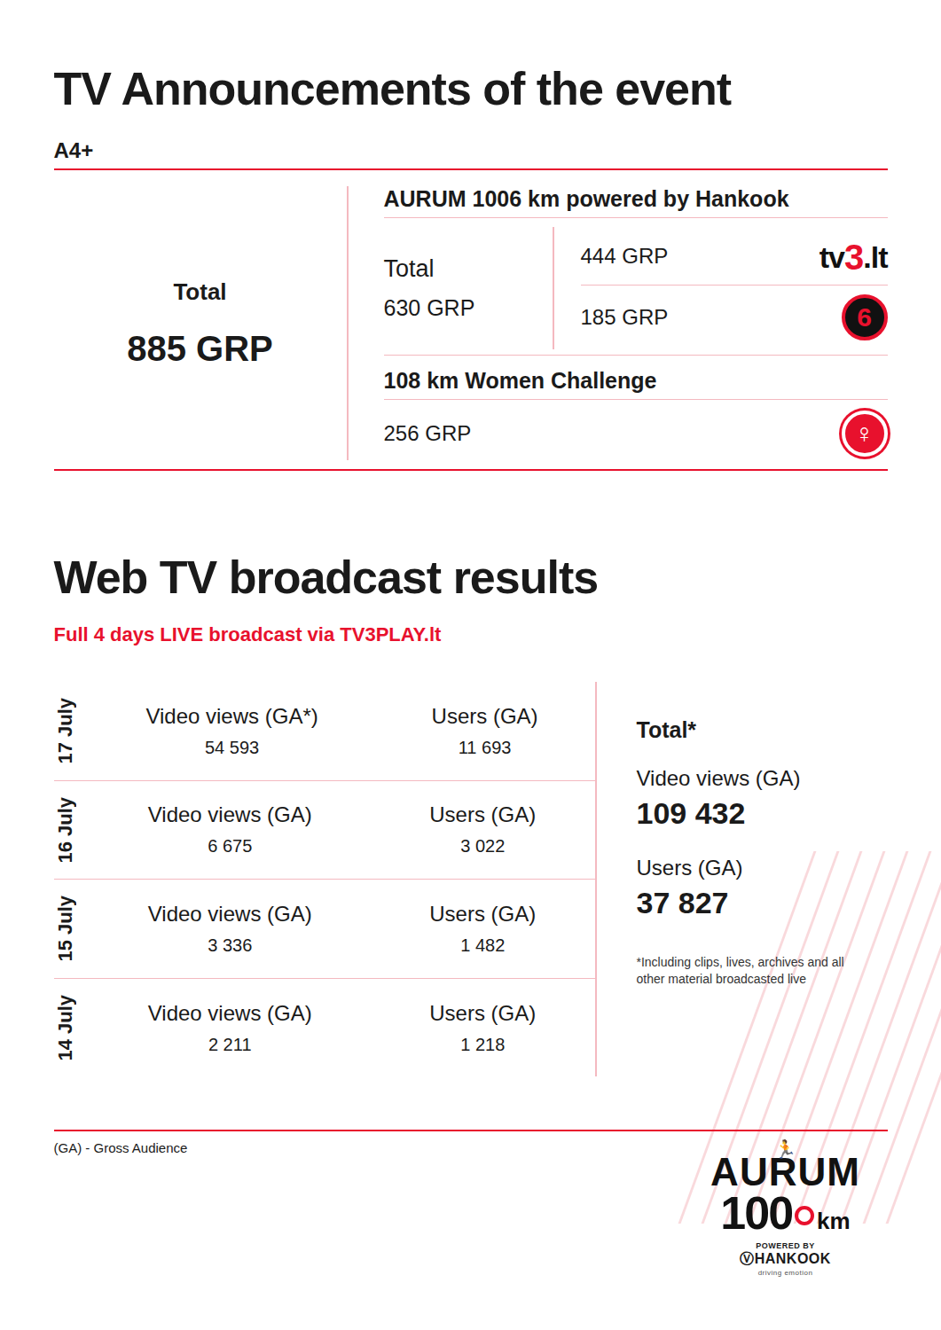TV Announcements of the event
A4+
Total
885 GRP
AURUM 1006 km powered by Hankook
Total
630 GRP
444 GRP tv3.lt
185 GRP 6
108 km Women Challenge
256 GRP ♀
Web TV broadcast results
Full 4 days LIVE broadcast via TV3PLAY.lt
17 July
Video views (GA*)
54 593
Users (GA)
11 693
16 July
Video views (GA)
6 675
Users (GA)
3 022
15 July
Video views (GA)
3 336
Users (GA)
1 482
14 July
Video views (GA)
2 211
Users (GA)
1 218
Total*
Video views (GA)
109 432
Users (GA)
37 827
*Including clips, lives, archives and all other material broadcasted live
(GA) - Gross Audience
🏃
AURUM
100 km
POWERED BY
ⓋHANKOOK
driving emotion